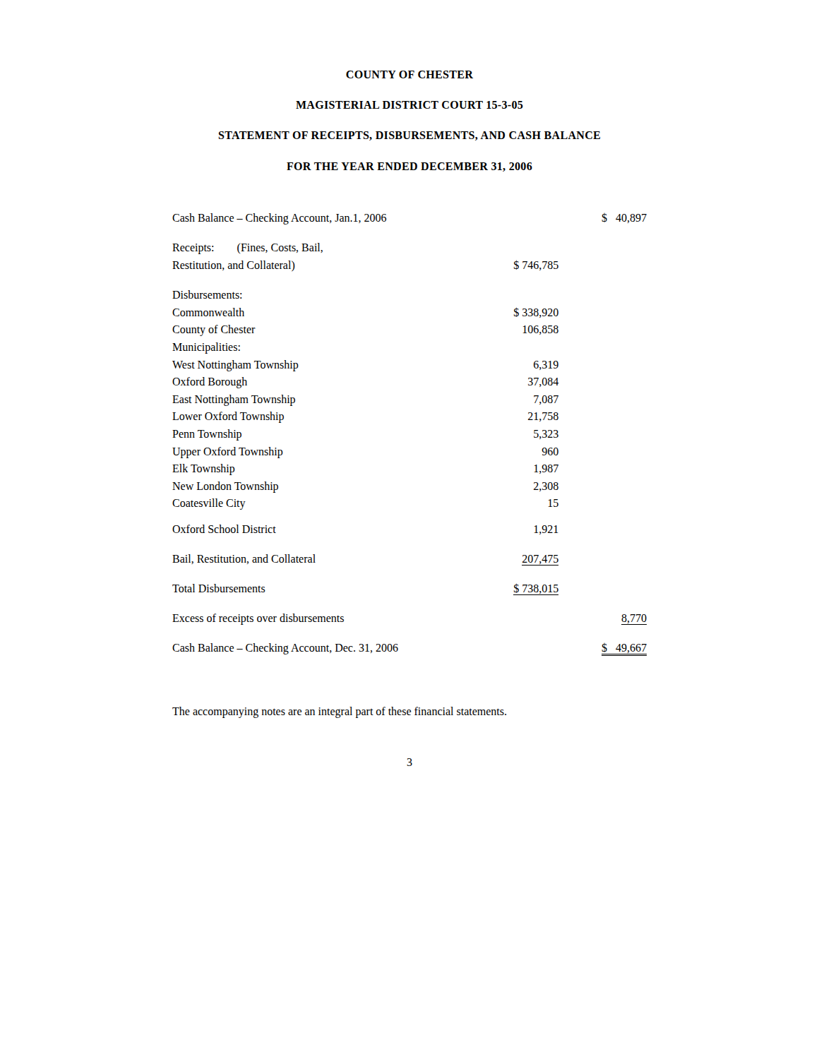COUNTY OF CHESTER
MAGISTERIAL DISTRICT COURT 15-3-05
STATEMENT OF RECEIPTS, DISBURSEMENTS, AND CASH BALANCE
FOR THE YEAR ENDED DECEMBER 31, 2006
| Cash Balance – Checking Account, Jan.1, 2006 | | $ 40,897 |
| Receipts: (Fines, Costs, Bail, | | |
| Restitution, and Collateral) | $ 746,785 | |
| Disbursements: | | |
| Commonwealth | $ 338,920 | |
| County of Chester | 106,858 | |
| Municipalities: | | |
| West Nottingham Township | 6,319 | |
| Oxford Borough | 37,084 | |
| East Nottingham Township | 7,087 | |
| Lower Oxford Township | 21,758 | |
| Penn Township | 5,323 | |
| Upper Oxford Township | 960 | |
| Elk Township | 1,987 | |
| New London Township | 2,308 | |
| Coatesville City | 15 | |
| Oxford School District | 1,921 | |
| Bail, Restitution, and Collateral | 207,475 | |
| Total Disbursements | $ 738,015 | |
| Excess of receipts over disbursements | | 8,770 |
| Cash Balance – Checking Account, Dec. 31, 2006 | | $ 49,667 |
The accompanying notes are an integral part of these financial statements.
3